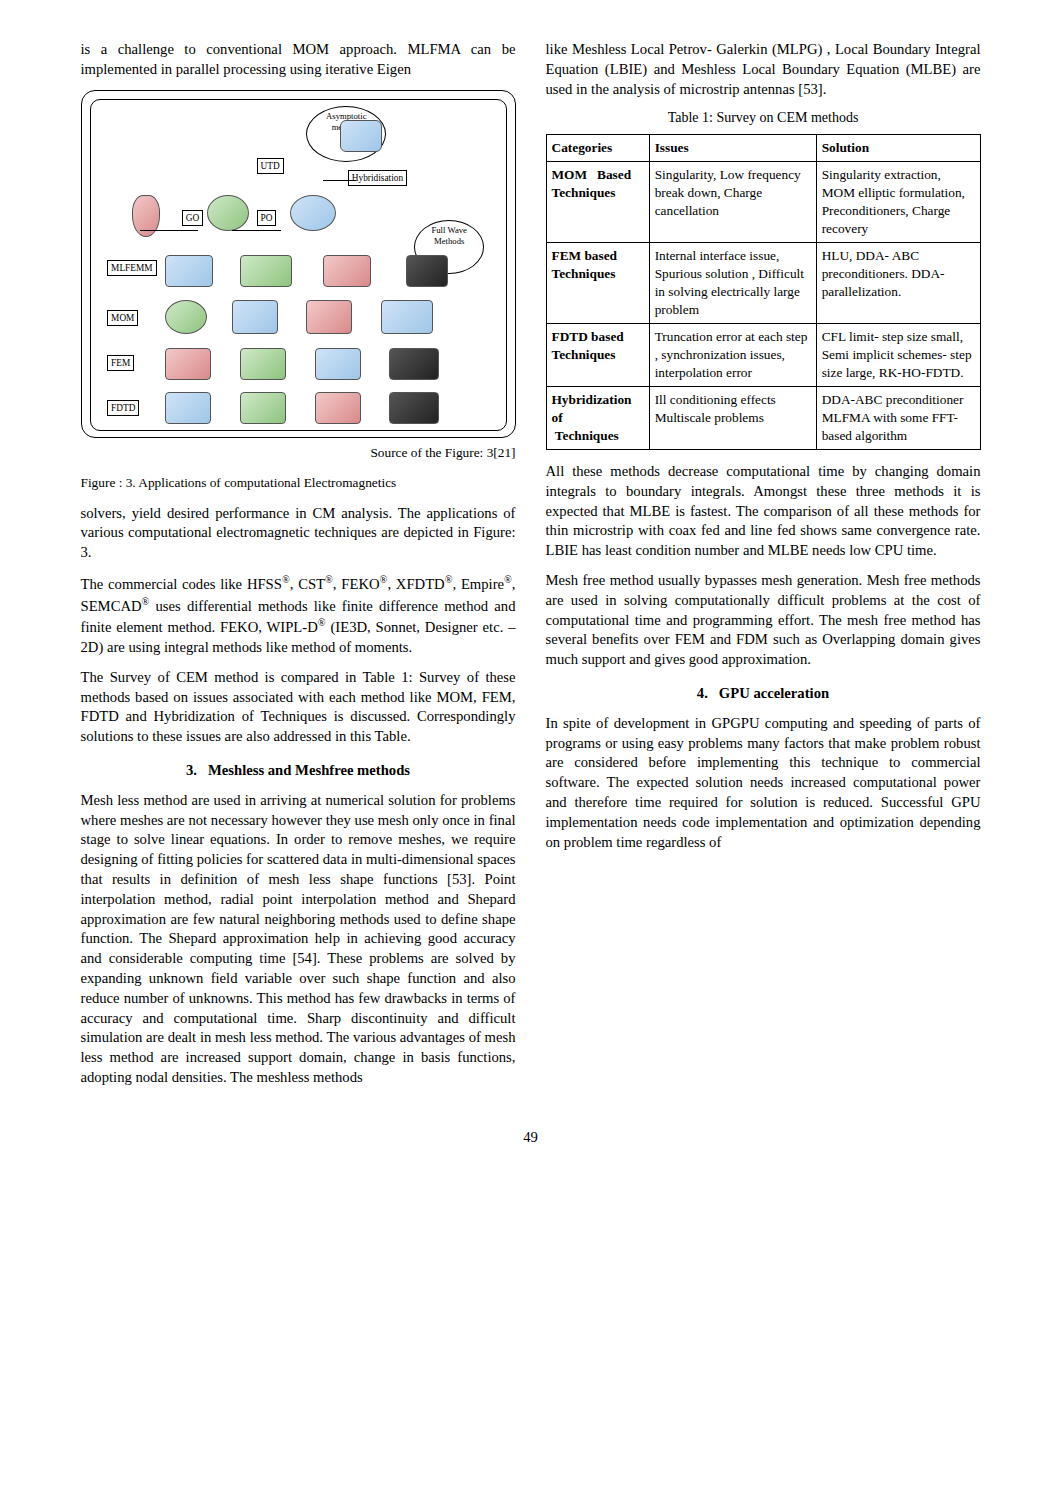is a challenge to conventional MOM approach. MLFMA can be implemented in parallel processing using iterative Eigen
Asymptotic methods
Hybridisation
UTD
GO
PO
Full Wave Methods
MLFEMM
MOM
FEM
FDTD
Source of the Figure: 3[21]
Figure : 3. Applications of computational Electromagnetics
solvers, yield desired performance in CM analysis. The applications of various computational electromagnetic techniques are depicted in Figure: 3.
The commercial codes like HFSS®, CST®, FEKO®, XFDTD®, Empire®, SEMCAD® uses differential methods like finite difference method and finite element method. FEKO, WIPL-D® (IE3D, Sonnet, Designer etc. – 2D) are using integral methods like method of moments.
The Survey of CEM method is compared in Table 1: Survey of these methods based on issues associated with each method like MOM, FEM, FDTD and Hybridization of Techniques is discussed. Correspondingly solutions to these issues are also addressed in this Table.
3. Meshless and Meshfree methods
Mesh less method are used in arriving at numerical solution for problems where meshes are not necessary however they use mesh only once in final stage to solve linear equations. In order to remove meshes, we require designing of fitting policies for scattered data in multi-dimensional spaces that results in definition of mesh less shape functions [53]. Point interpolation method, radial point interpolation method and Shepard approximation are few natural neighboring methods used to define shape function. The Shepard approximation help in achieving good accuracy and considerable computing time [54]. These problems are solved by expanding unknown field variable over such shape function and also reduce number of unknowns. This method has few drawbacks in terms of accuracy and computational time. Sharp discontinuity and difficult simulation are dealt in mesh less method. The various advantages of mesh less method are increased support domain, change in basis functions, adopting nodal densities. The meshless methods
like Meshless Local Petrov- Galerkin (MLPG) , Local Boundary Integral Equation (LBIE) and Meshless Local Boundary Equation (MLBE) are used in the analysis of microstrip antennas [53].
Table 1: Survey on CEM methods
| Categories | Issues | Solution |
| --- | --- | --- |
| MOM Based Techniques | Singularity, Low frequency break down, Charge cancellation | Singularity extraction, MOM elliptic formulation, Preconditioners, Charge recovery |
| FEM based Techniques | Internal interface issue, Spurious solution , Difficult in solving electrically large problem | HLU, DDA- ABC preconditioners. DDA- parallelization. |
| FDTD based Techniques | Truncation error at each step , synchronization issues, interpolation error | CFL limit- step size small, Semi implicit schemes- step size large, RK-HO-FDTD. |
| Hybridization of Techniques | Ill conditioning effects Multiscale problems | DDA-ABC preconditioner MLFMA with some FFT-based algorithm |
All these methods decrease computational time by changing domain integrals to boundary integrals. Amongst these three methods it is expected that MLBE is fastest. The comparison of all these methods for thin microstrip with coax fed and line fed shows same convergence rate. LBIE has least condition number and MLBE needs low CPU time.
Mesh free method usually bypasses mesh generation. Mesh free methods are used in solving computationally difficult problems at the cost of computational time and programming effort. The mesh free method has several benefits over FEM and FDM such as Overlapping domain gives much support and gives good approximation.
4. GPU acceleration
In spite of development in GPGPU computing and speeding of parts of programs or using easy problems many factors that make problem robust are considered before implementing this technique to commercial software. The expected solution needs increased computational power and therefore time required for solution is reduced. Successful GPU implementation needs code implementation and optimization depending on problem time regardless of
49